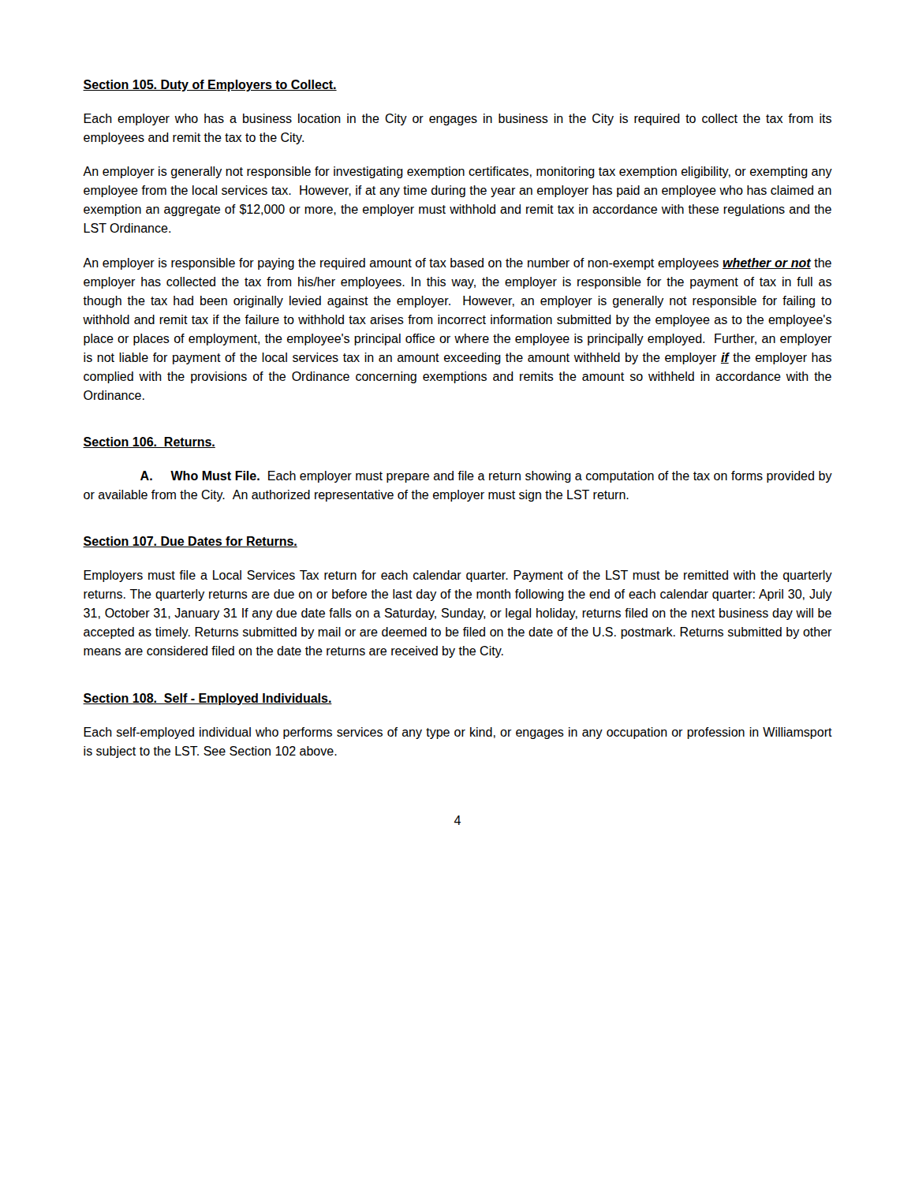Section 105. Duty of Employers to Collect.
Each employer who has a business location in the City or engages in business in the City is required to collect the tax from its employees and remit the tax to the City.
An employer is generally not responsible for investigating exemption certificates, monitoring tax exemption eligibility, or exempting any employee from the local services tax. However, if at any time during the year an employer has paid an employee who has claimed an exemption an aggregate of $12,000 or more, the employer must withhold and remit tax in accordance with these regulations and the LST Ordinance.
An employer is responsible for paying the required amount of tax based on the number of non-exempt employees whether or not the employer has collected the tax from his/her employees. In this way, the employer is responsible for the payment of tax in full as though the tax had been originally levied against the employer. However, an employer is generally not responsible for failing to withhold and remit tax if the failure to withhold tax arises from incorrect information submitted by the employee as to the employee's place or places of employment, the employee's principal office or where the employee is principally employed. Further, an employer is not liable for payment of the local services tax in an amount exceeding the amount withheld by the employer if the employer has complied with the provisions of the Ordinance concerning exemptions and remits the amount so withheld in accordance with the Ordinance.
Section 106. Returns.
A. Who Must File. Each employer must prepare and file a return showing a computation of the tax on forms provided by or available from the City. An authorized representative of the employer must sign the LST return.
Section 107. Due Dates for Returns.
Employers must file a Local Services Tax return for each calendar quarter. Payment of the LST must be remitted with the quarterly returns. The quarterly returns are due on or before the last day of the month following the end of each calendar quarter: April 30, July 31, October 31, January 31 If any due date falls on a Saturday, Sunday, or legal holiday, returns filed on the next business day will be accepted as timely. Returns submitted by mail or are deemed to be filed on the date of the U.S. postmark. Returns submitted by other means are considered filed on the date the returns are received by the City.
Section 108. Self - Employed Individuals.
Each self-employed individual who performs services of any type or kind, or engages in any occupation or profession in Williamsport is subject to the LST. See Section 102 above.
4